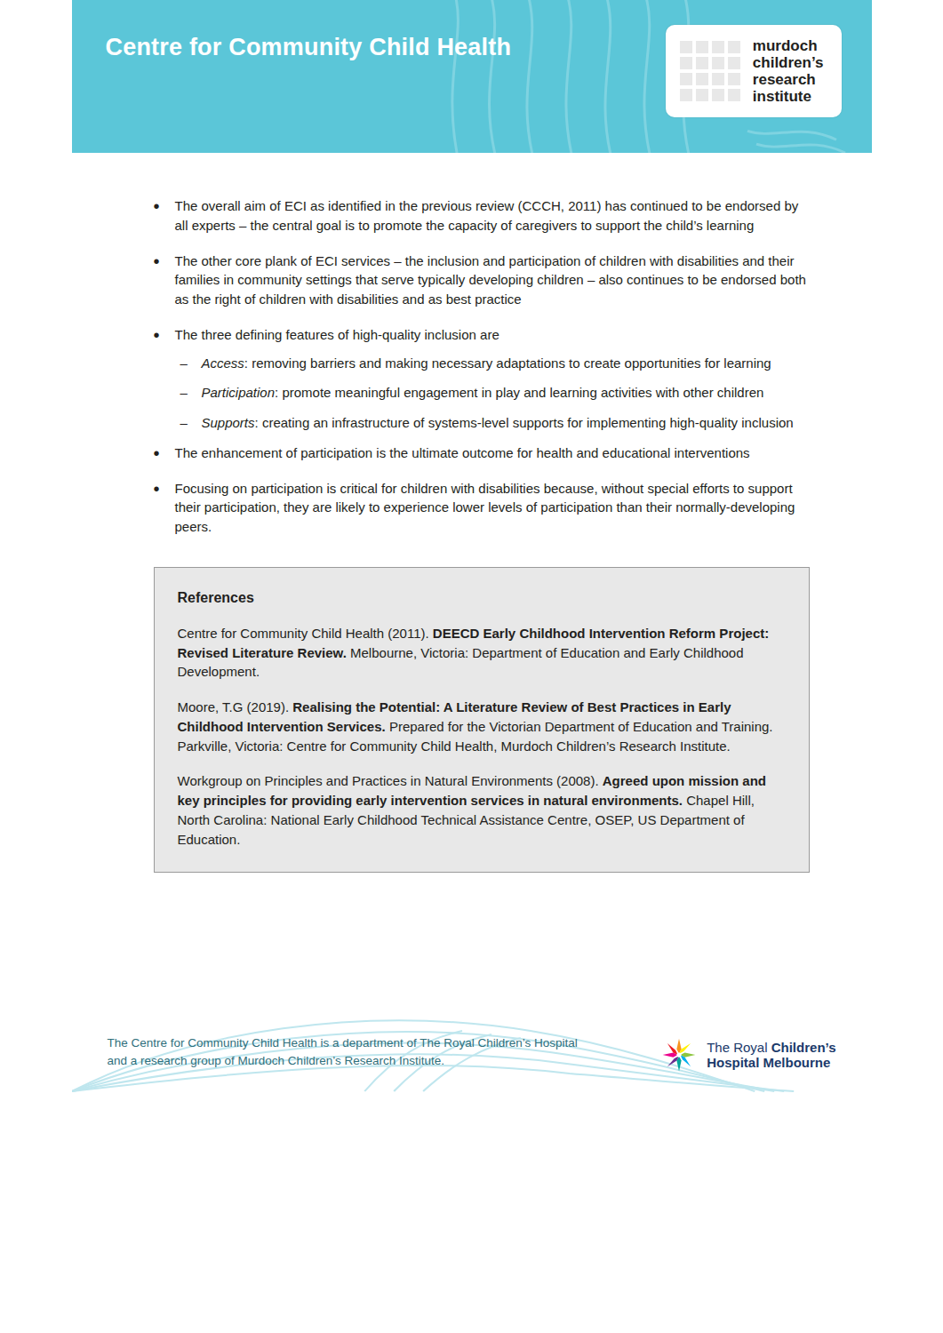Centre for Community Child Health
murdoch
children’s
research
institute
The overall aim of ECI as identified in the previous review (CCCH, 2011) has continued to be endorsed by all experts – the central goal is to promote the capacity of caregivers to support the child’s learning
The other core plank of ECI services – the inclusion and participation of children with disabilities and their families in community settings that serve typically developing children – also continues to be endorsed both as the right of children with disabilities and as best practice
The three defining features of high-quality inclusion are
Access: removing barriers and making necessary adaptations to create opportunities for learning
Participation: promote meaningful engagement in play and learning activities with other children
Supports: creating an infrastructure of systems-level supports for implementing high-quality inclusion
The enhancement of participation is the ultimate outcome for health and educational interventions
Focusing on participation is critical for children with disabilities because, without special efforts to support their participation, they are likely to experience lower levels of participation than their normally-developing peers.
References
Centre for Community Child Health (2011). DEECD Early Childhood Intervention Reform Project: Revised Literature Review. Melbourne, Victoria: Department of Education and Early Childhood Development.
Moore, T.G (2019). Realising the Potential: A Literature Review of Best Practices in Early Childhood Intervention Services. Prepared for the Victorian Department of Education and Training. Parkville, Victoria: Centre for Community Child Health, Murdoch Children’s Research Institute.
Workgroup on Principles and Practices in Natural Environments (2008). Agreed upon mission and key principles for providing early intervention services in natural environments. Chapel Hill, North Carolina: National Early Childhood Technical Assistance Centre, OSEP, US Department of Education.
The Centre for Community Child Health is a department of The Royal Children’s Hospital
and a research group of Murdoch Children’s Research Institute.
The Royal Children’s
Hospital Melbourne